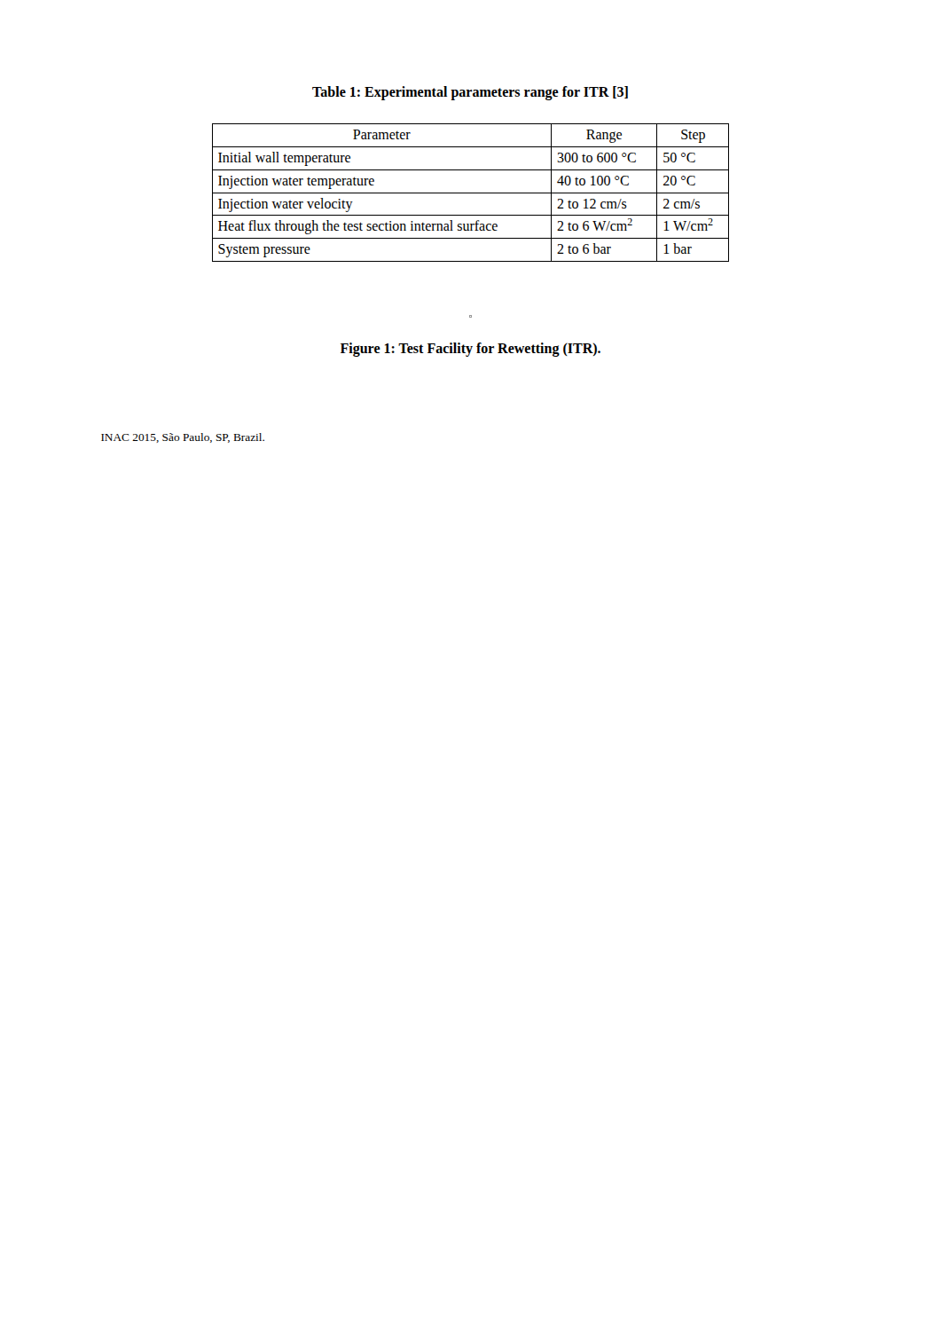Table 1: Experimental parameters range for ITR [3]
| Parameter | Range | Step |
| --- | --- | --- |
| Initial wall temperature | 300 to 600 °C | 50 °C |
| Injection water temperature | 40 to 100 °C | 20 °C |
| Injection water velocity | 2 to 12 cm/s | 2 cm/s |
| Heat flux through the test section internal surface | 2 to 6 W/cm 2 | 1 W/cm 2 |
| System pressure | 2 to 6 bar | 1 bar |
Figure 1: Test Facility for Rewetting (ITR).
INAC 2015, São Paulo, SP, Brazil.